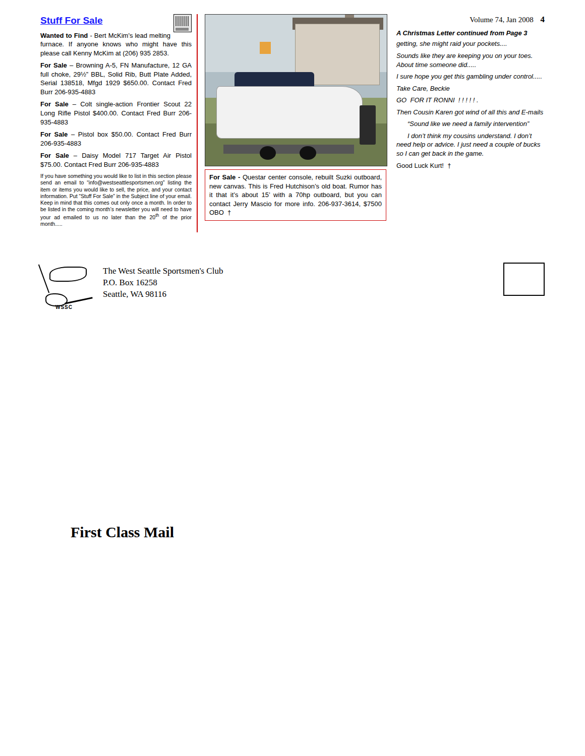Stuff For Sale
Wanted to Find - Bert McKim's lead melting furnace. If anyone knows who might have this please call Kenny McKim at (206) 935 2853.
For Sale – Browning A-5, FN Manufacture, 12 GA full choke, 29½” BBL, Solid Rib, Butt Plate Added, Serial 138518, Mfgd 1929 $650.00. Contact Fred Burr 206-935-4883
For Sale – Colt single-action Frontier Scout 22 Long Rifle Pistol $400.00. Contact Fred Burr 206-935-4883
For Sale – Pistol box $50.00. Contact Fred Burr 206-935-4883
For Sale – Daisy Model 717 Target Air Pistol $75.00. Contact Fred Burr 206-935-4883
If you have something you would like to list in this section please send an email to “info@westseattlesportsmen.org” listing the item or items you would like to sell, the price, and your contact information. Put “Stuff For Sale” in the Subject line of your email. Keep in mind that this comes out only once a month. In order to be listed in the coming month’s newsletter you will need to have your ad emailed to us no later than the 20th of the prior month.....
For Sale - Questar center console, rebuilt Suzki outboard, new canvas. This is Fred Hutchison’s old boat. Rumor has it that it’s about 15’ with a 70hp outboard, but you can contact Jerry Mascio for more info. 206-937-3614, $7500 OBO †
Volume 74, Jan 2008 4
A Christmas Letter continued from Page 3
getting, she might raid your pockets....
Sounds like they are keeping you on your toes. About time someone did.....
I sure hope you get this gambling under control.....
Take Care, Beckie
GO FOR IT RONNI ! ! ! ! ! .
Then Cousin Karen got wind of all this and E-mails
“Sound like we need a family intervention”
I don’t think my cousins understand. I don’t need help or advice. I just need a couple of bucks so I can get back in the game.
Good Luck Kurt! †
WSSC
The West Seattle Sportsmen's Club
P.O. Box 16258
Seattle, WA 98116
First Class Mail